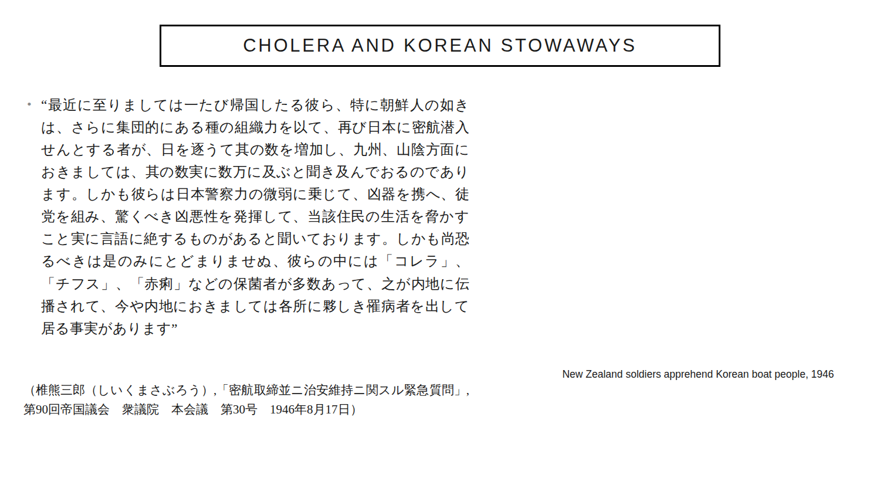Cholera and Korean Stowaways
“最近に至りましては一たび帰国したる彼ら、特に朝鮮人の如きは、さらに集団的にある種の組織力を以て、再び日本に密航潜入せんとする者が、日を逐うて其の数を増加し、九州、山陰方面におきましては、其の数実に数万に及ぶと聞き及んでおるのであります。しかも彼らは日本警察力の微弱に乗じて、凶器を携へ、徒党を組み、驚くべき凶悪性を発揮して、当該住民の生活を脅かすこと実に言語に絶するものがあると聞いております。しかも尚恐るべきは是のみにとどまりませぬ、彼らの中には「コレラ」、「チフス」、「赤痢」などの保菌者が多数あって、之が内地に伝播されて、今や内地におきましては各所に夥しき罹病者を出して居る事実があります”
（椎熊三郎（しいくまさぶろう）,「密航取締並ニ治安維持ニ関スル緊急質問」,第90回帝国議会　衆議院　本会議　第30号　1946年8月17日）
New Zealand soldiers apprehend Korean boat people, 1946